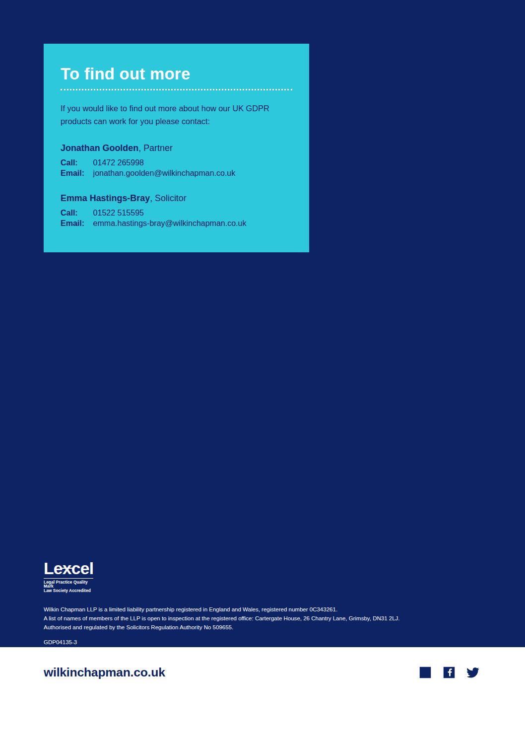To find out more
If you would like to find out more about how our UK GDPR products can work for you please contact:
Jonathan Goolden, Partner
| Call: | 01472 265998 |
| Email: | jonathan.goolden@wilkinchapman.co.uk |
Emma Hastings-Bray, Solicitor
| Call: | 01522 515595 |
| Email: | emma.hastings-bray@wilkinchapman.co.uk |
Lexcel
Legal Practice Quality Mark Law Society Accredited
Wilkin Chapman LLP is a limited liability partnership registered in England and Wales, registered number 0C343261.
A list of names of members of the LLP is open to inspection at the registered office: Cartergate House, 26 Chantry Lane, Grimsby, DN31 2LJ.
Authorised and regulated by the Solicitors Regulation Authority No 509655.
GDP04135-3
wilkinchapman.co.uk